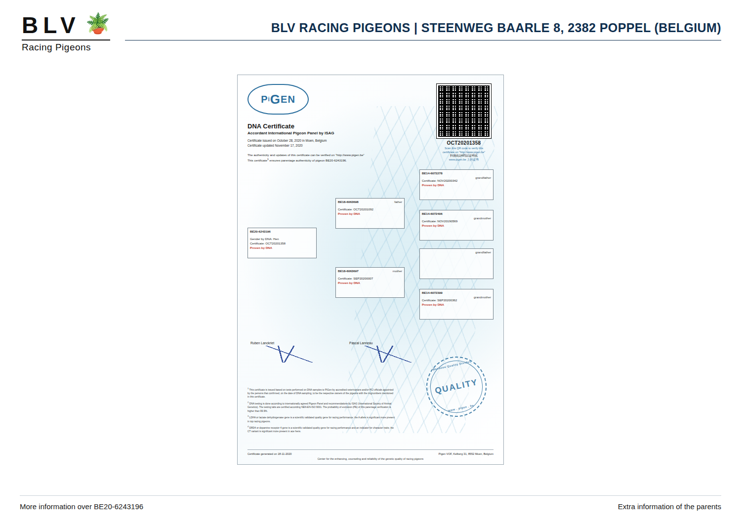BLV 🪴
Racing Pigeons
BLV Racing Pigeons | Steenweg Baarle 8, 2382 Poppel (Belgium)
PiGEN
OCT20201358
Scan this QR code to verify this
certificate on "http://www.pigen.be"
扫描此QR码以证明此
www.pigen.be 上的证书
DNA Certificate
Accordant International Pigeon Panel by ISAG
Certificate issued on October 28, 2020 in Moen, Belgium
Certificate updated November 17, 2020
The authenticity and updates of this certificate can be verified on "http://www.pigen.be"
This certificate1 ensures parentage authenticity of pigeon BE20-6243196.
BE20-6243196 Gender by DNA: Hen
Certificate: OCT20201358 Proven by DNA
father BE18-6063698 Certificate: OCT20201092 Proven by DNA
mother BE18-6063697 Certificate: SEP20200007 Proven by DNA
BE14-6072278 grandfather Certificate: NOV20200342 Proven by DNA
BE14-6072406 grandmother Certificate: NOV20190569 Proven by DNA
grandfather
BE14-6072399 grandmother Certificate: SEP20200362 Proven by DNA
Ruben Lanckriet
Pascal Lanneau
Because Quality Divides
QUALITY
www . pigen . be
1 This certificate is issued based on tests performed on DNA samples to PiGen by accredited veterinarians and/or PCI officials appointed by the persons that confirmed, on the date of DNA sampling, to be the respective owners of the pigeons with the ringnumbers mentioned in this certificate.
2 DNA testing is done according to internationally agreed Pigeon Panel and recommendations by ISAG (International Society of Animal Genetics). The testing labs are certified according NEN-EN-ISO 9001. The probability of exclusion (PE) of this parentage verification is higher than 99.9%.
3 LDHA or lactate dehydrogenase gene is a scientific validated quality gene for racing performance; the A allele is significant more present in top racing pigeons.
4 DRD4 or dopamine receptor 4 gene is a scientific validated quality gene for racing performance and an indicator for character traits; the CT variant is significant more present in ace hens.
Certificate generated on 18-11-2020 Pigen VOF, Kelberg 31, 8552 Moen, Belgium Center for the enhancing, counseling and reliability of the genetic quality of racing pigeons
More information over BE20-6243196 Extra information of the parents